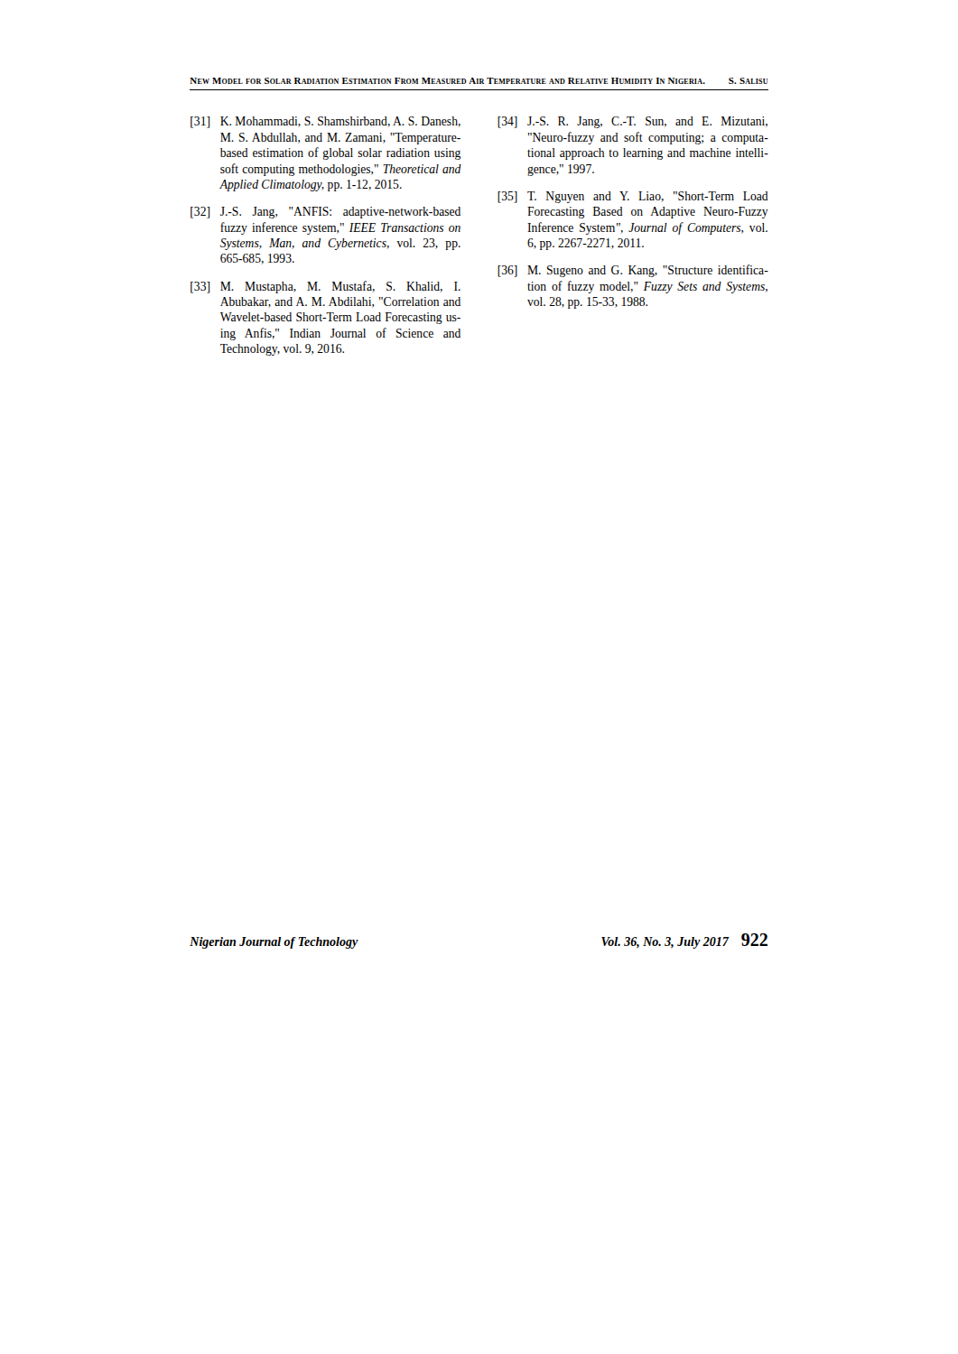New Model for Solar Radiation Estimation From Measured Air Temperature and Relative Humidity In Nigeria. S. Salisu
[31] K. Mohammadi, S. Shamshirband, A. S. Danesh, M. S. Abdullah, and M. Zamani, "Temperature-based estimation of global solar radiation using soft computing methodologies," Theoretical and Applied Climatology, pp. 1-12, 2015.
[32] J.-S. Jang, "ANFIS: adaptive-network-based fuzzy inference system," IEEE Transactions on Systems, Man, and Cybernetics, vol. 23, pp. 665-685, 1993.
[33] M. Mustapha, M. Mustafa, S. Khalid, I. Abubakar, and A. M. Abdilahi, "Correlation and Wavelet-based Short-Term Load Forecasting using Anfis," Indian Journal of Science and Technology, vol. 9, 2016.
[34] J.-S. R. Jang, C.-T. Sun, and E. Mizutani, "Neuro-fuzzy and soft computing; a computational approach to learning and machine intelligence," 1997.
[35] T. Nguyen and Y. Liao, "Short-Term Load Forecasting Based on Adaptive Neuro-Fuzzy Inference System", Journal of Computers, vol. 6, pp. 2267-2271, 2011.
[36] M. Sugeno and G. Kang, "Structure identification of fuzzy model," Fuzzy Sets and Systems, vol. 28, pp. 15-33, 1988.
Nigerian Journal of Technology Vol. 36, No. 3, July 2017 922